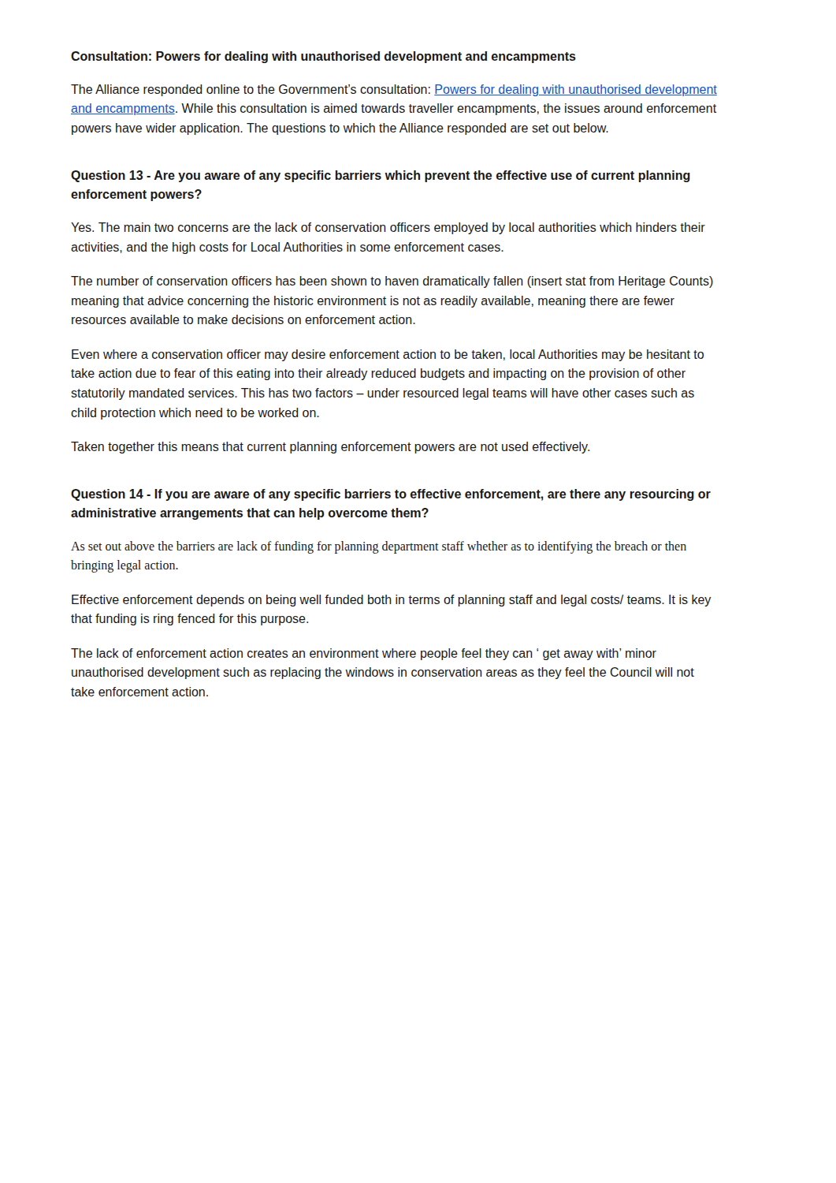Consultation: Powers for dealing with unauthorised development and encampments
The Alliance responded online to the Government’s consultation: Powers for dealing with unauthorised development and encampments. While this consultation is aimed towards traveller encampments, the issues around enforcement powers have wider application. The questions to which the Alliance responded are set out below.
Question 13 - Are you aware of any specific barriers which prevent the effective use of current planning enforcement powers?
Yes. The main two concerns are the lack of conservation officers employed by local authorities which hinders their activities, and the high costs for Local Authorities in some enforcement cases.
The number of conservation officers has been shown to haven dramatically fallen (insert stat from Heritage Counts) meaning that advice concerning the historic environment is not as readily available, meaning there are fewer resources available to make decisions on enforcement action.
Even where a conservation officer may desire enforcement action to be taken, local Authorities may be hesitant to take action due to fear of this eating into their already reduced budgets and impacting on the provision of other statutorily mandated services. This has two factors – under resourced legal teams will have other cases such as child protection which need to be worked on.
Taken together this means that current planning enforcement powers are not used effectively.
Question 14 - If you are aware of any specific barriers to effective enforcement, are there any resourcing or administrative arrangements that can help overcome them?
As set out above the barriers are lack of funding for planning department staff whether as to identifying the breach or then bringing legal action.
Effective enforcement depends on being well funded both in terms of planning staff and legal costs/ teams. It is key that funding is ring fenced for this purpose.
The lack of enforcement action creates an environment where people feel they can ‘ get away with’ minor unauthorised development such as replacing the windows in conservation areas as they feel the Council will not take enforcement action.